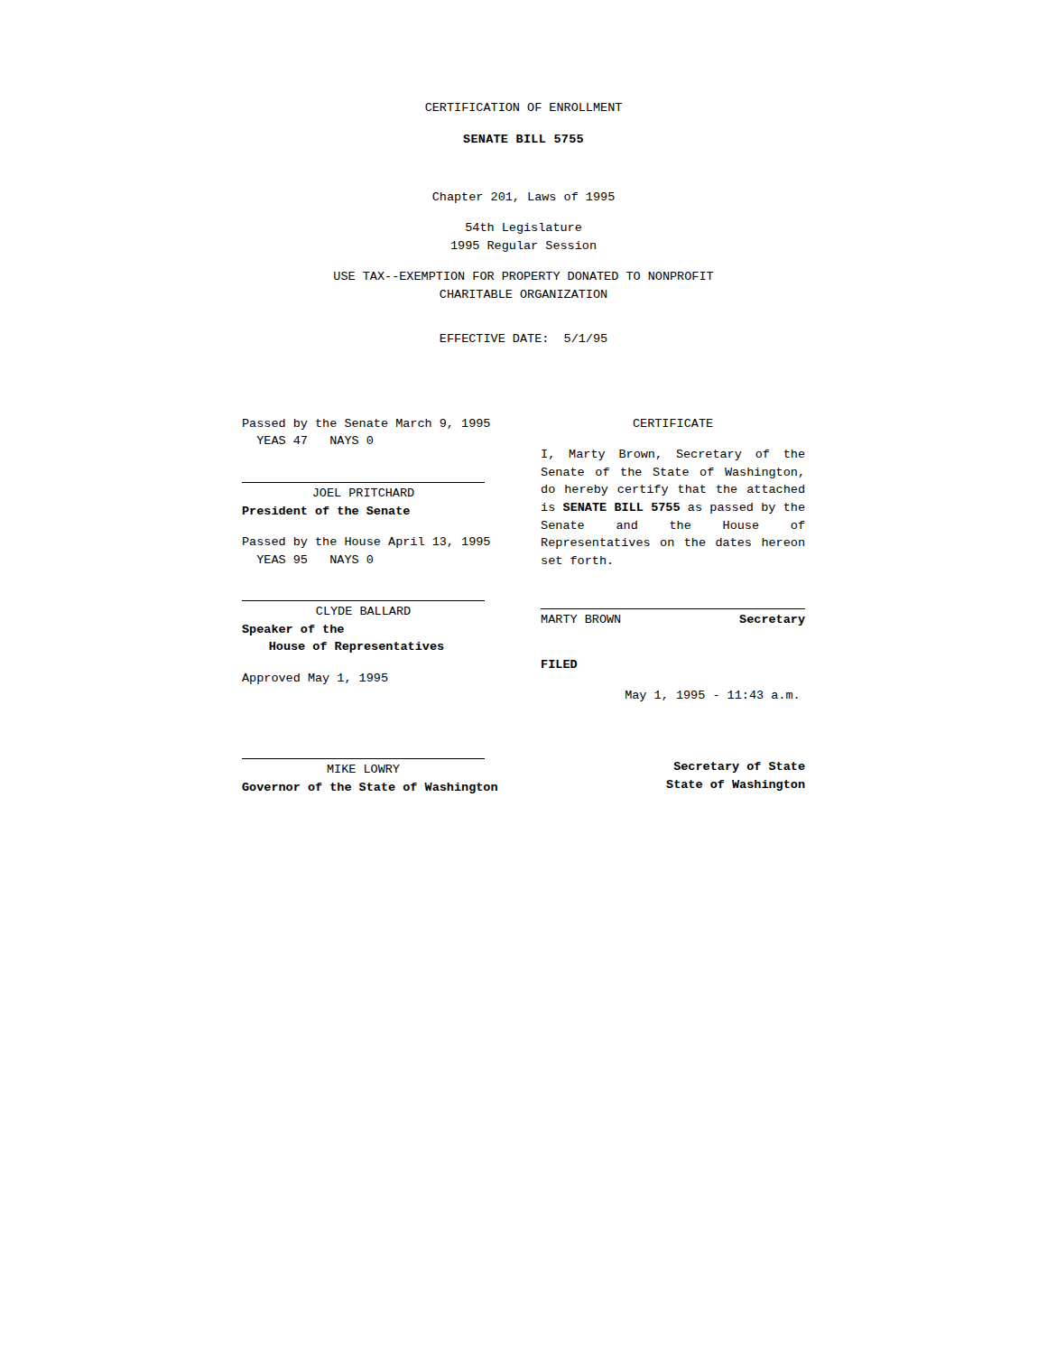CERTIFICATION OF ENROLLMENT
SENATE BILL 5755
Chapter 201, Laws of 1995
54th Legislature
1995 Regular Session
USE TAX--EXEMPTION FOR PROPERTY DONATED TO NONPROFIT
CHARITABLE ORGANIZATION
EFFECTIVE DATE: 5/1/95
| Passed by the Senate March 9, 1995 YEAS 47 NAYS 0 JOEL PRITCHARD President of the Senate Passed by the House April 13, 1995 YEAS 95 NAYS 0 CLYDE BALLARD Speaker of the House of Representatives Approved May 1, 1995 | | CERTIFICATE I, Marty Brown, Secretary of the Senate of the State of Washington, do hereby certify that the attached is SENATE BILL 5755 as passed by the Senate and the House of Representatives on the dates hereon set forth. MARTY BROWN Secretary FILED May 1, 1995 - 11:43 a.m. |
| MIKE LOWRY Governor of the State of Washington | | Secretary of State State of Washington |